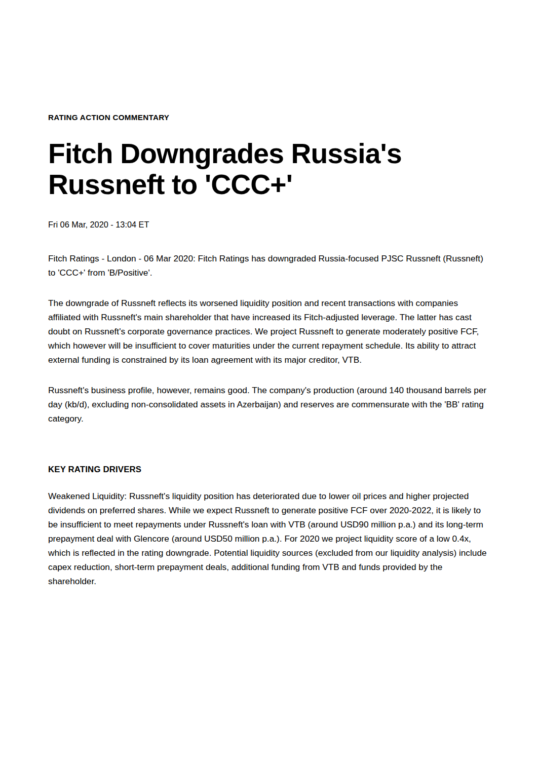RATING ACTION COMMENTARY
Fitch Downgrades Russia's Russneft to 'CCC+'
Fri 06 Mar, 2020 - 13:04 ET
Fitch Ratings - London - 06 Mar 2020: Fitch Ratings has downgraded Russia-focused PJSC Russneft (Russneft) to 'CCC+' from 'B/Positive'.
The downgrade of Russneft reflects its worsened liquidity position and recent transactions with companies affiliated with Russneft's main shareholder that have increased its Fitch-adjusted leverage. The latter has cast doubt on Russneft's corporate governance practices. We project Russneft to generate moderately positive FCF, which however will be insufficient to cover maturities under the current repayment schedule. Its ability to attract external funding is constrained by its loan agreement with its major creditor, VTB.
Russneft's business profile, however, remains good. The company's production (around 140 thousand barrels per day (kb/d), excluding non-consolidated assets in Azerbaijan) and reserves are commensurate with the 'BB' rating category.
KEY RATING DRIVERS
Weakened Liquidity: Russneft's liquidity position has deteriorated due to lower oil prices and higher projected dividends on preferred shares. While we expect Russneft to generate positive FCF over 2020-2022, it is likely to be insufficient to meet repayments under Russneft's loan with VTB (around USD90 million p.a.) and its long-term prepayment deal with Glencore (around USD50 million p.a.). For 2020 we project liquidity score of a low 0.4x, which is reflected in the rating downgrade. Potential liquidity sources (excluded from our liquidity analysis) include capex reduction, short-term prepayment deals, additional funding from VTB and funds provided by the shareholder.